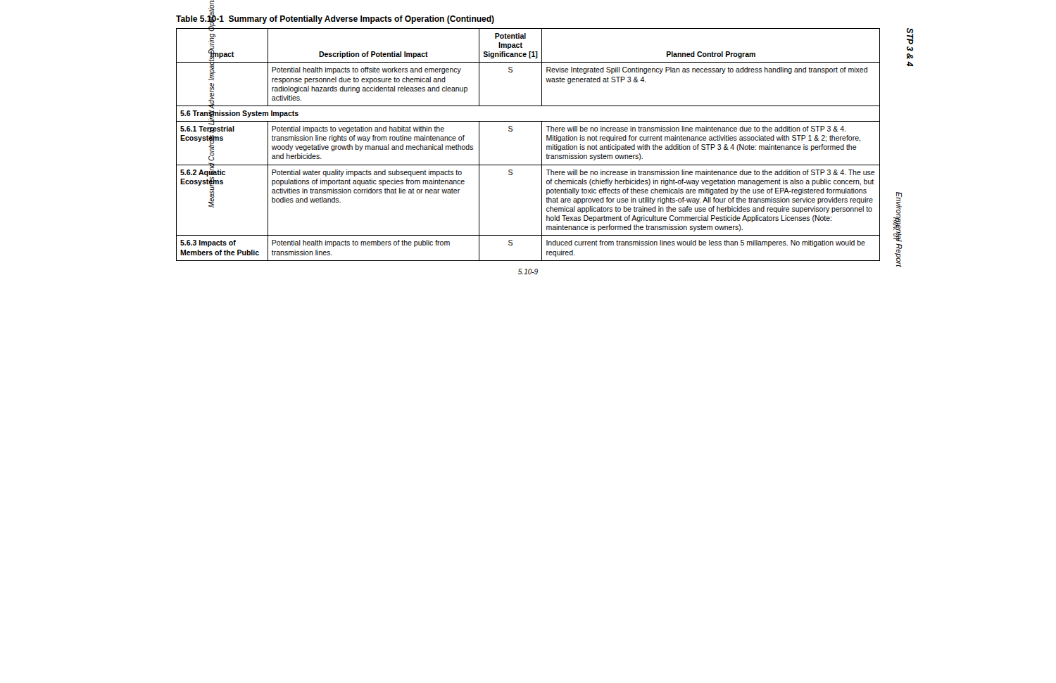Measures and Controls to Limit Adverse Impacts During Operations
STP 3 & 4
Rev. 07
Environmental Report
Table 5.10-1 Summary of Potentially Adverse Impacts of Operation (Continued)
| Impact | Description of Potential Impact | Potential Impact Significance [1] | Planned Control Program |
| --- | --- | --- | --- |
| | Potential health impacts to offsite workers and emergency response personnel due to exposure to chemical and radiological hazards during accidental releases and cleanup activities. | S | Revise Integrated Spill Contingency Plan as necessary to address handling and transport of mixed waste generated at STP 3 & 4. |
| 5.6 Transmission System Impacts |
| 5.6.1 Terrestrial Ecosystems | Potential impacts to vegetation and habitat within the transmission line rights of way from routine maintenance of woody vegetative growth by manual and mechanical methods and herbicides. | S | There will be no increase in transmission line maintenance due to the addition of STP 3 & 4. Mitigation is not required for current maintenance activities associated with STP 1 & 2; therefore, mitigation is not anticipated with the addition of STP 3 & 4 (Note: maintenance is performed the transmission system owners). |
| 5.6.2 Aquatic Ecosystems | Potential water quality impacts and subsequent impacts to populations of important aquatic species from maintenance activities in transmission corridors that lie at or near water bodies and wetlands. | S | There will be no increase in transmission line maintenance due to the addition of STP 3 & 4. The use of chemicals (chiefly herbicides) in right-of-way vegetation management is also a public concern, but potentially toxic effects of these chemicals are mitigated by the use of EPA-registered formulations that are approved for use in utility rights-of-way. All four of the transmission service providers require chemical applicators to be trained in the safe use of herbicides and require supervisory personnel to hold Texas Department of Agriculture Commercial Pesticide Applicators Licenses (Note: maintenance is performed the transmission system owners). |
| 5.6.3 Impacts of Members of the Public | Potential health impacts to members of the public from transmission lines. | S | Induced current from transmission lines would be less than 5 millamperes. No mitigation would be required. |
5.10-9